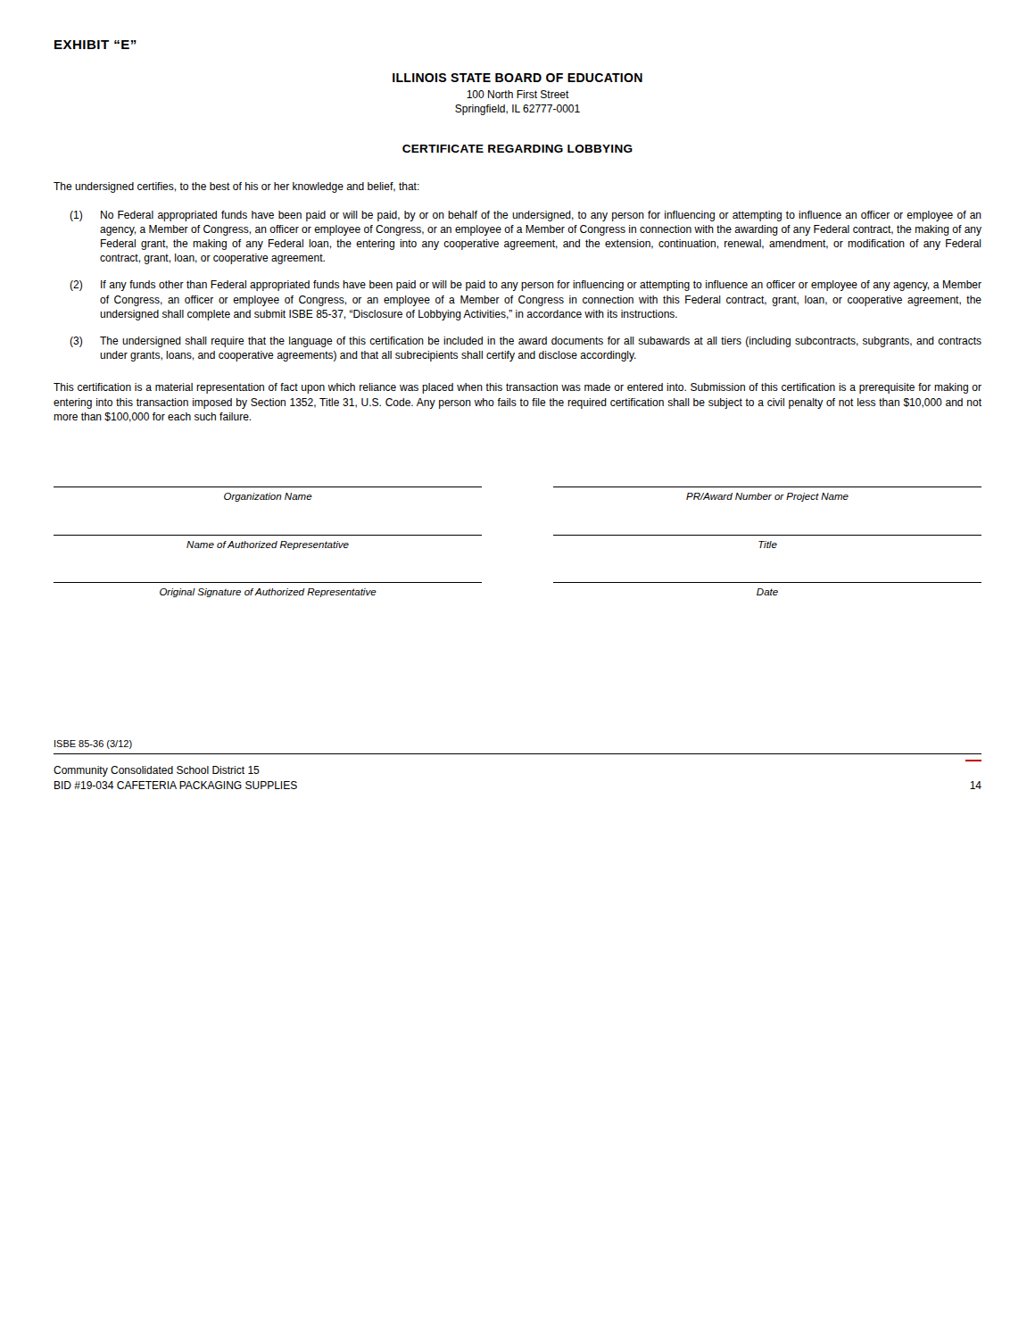EXHIBIT “E”
ILLINOIS STATE BOARD OF EDUCATION
100 North First Street
Springfield, IL 62777-0001
CERTIFICATE REGARDING LOBBYING
The undersigned certifies, to the best of his or her knowledge and belief, that:
No Federal appropriated funds have been paid or will be paid, by or on behalf of the undersigned, to any person for influencing or attempting to influence an officer or employee of an agency, a Member of Congress, an officer or employee of Congress, or an employee of a Member of Congress in connection with the awarding of any Federal contract, the making of any Federal grant, the making of any Federal loan, the entering into any cooperative agreement, and the extension, continuation, renewal, amendment, or modification of any Federal contract, grant, loan, or cooperative agreement.
If any funds other than Federal appropriated funds have been paid or will be paid to any person for influencing or attempting to influence an officer or employee of any agency, a Member of Congress, an officer or employee of Congress, or an employee of a Member of Congress in connection with this Federal contract, grant, loan, or cooperative agreement, the undersigned shall complete and submit ISBE 85-37, “Disclosure of Lobbying Activities,” in accordance with its instructions.
The undersigned shall require that the language of this certification be included in the award documents for all subawards at all tiers (including subcontracts, subgrants, and contracts under grants, loans, and cooperative agreements) and that all subrecipients shall certify and disclose accordingly.
This certification is a material representation of fact upon which reliance was placed when this transaction was made or entered into. Submission of this certification is a prerequisite for making or entering into this transaction imposed by Section 1352, Title 31, U.S. Code. Any person who fails to file the required certification shall be subject to a civil penalty of not less than $10,000 and not more than $100,000 for each such failure.
| Organization Name | PR/Award Number or Project Name |
| Name of Authorized Representative | Title |
| Original Signature of Authorized Representative | Date |
ISBE 85-36 (3/12)
Community Consolidated School District 15
BID #19-034 CAFETERIA PACKAGING SUPPLIES
14